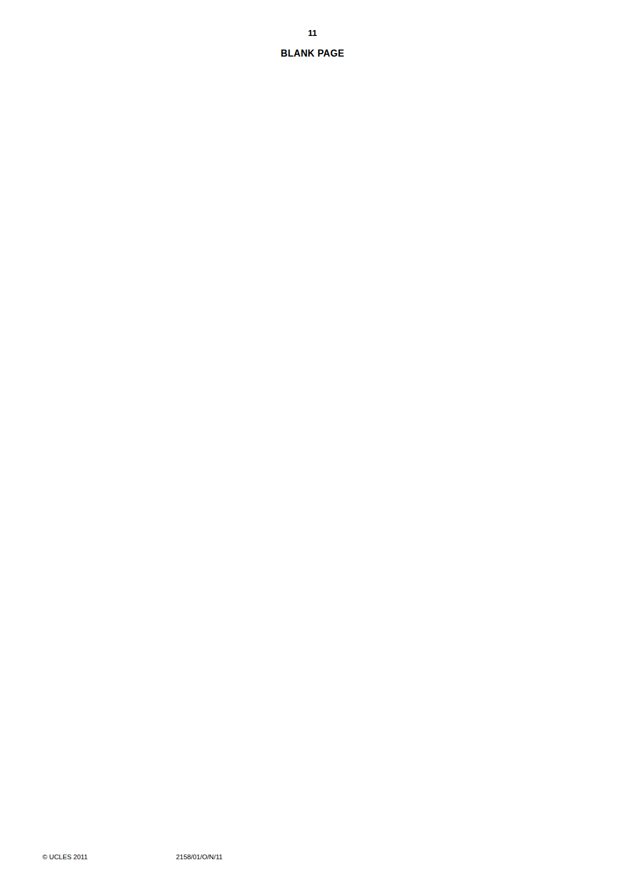11
BLANK PAGE
© UCLES 2011 2158/01/O/N/11